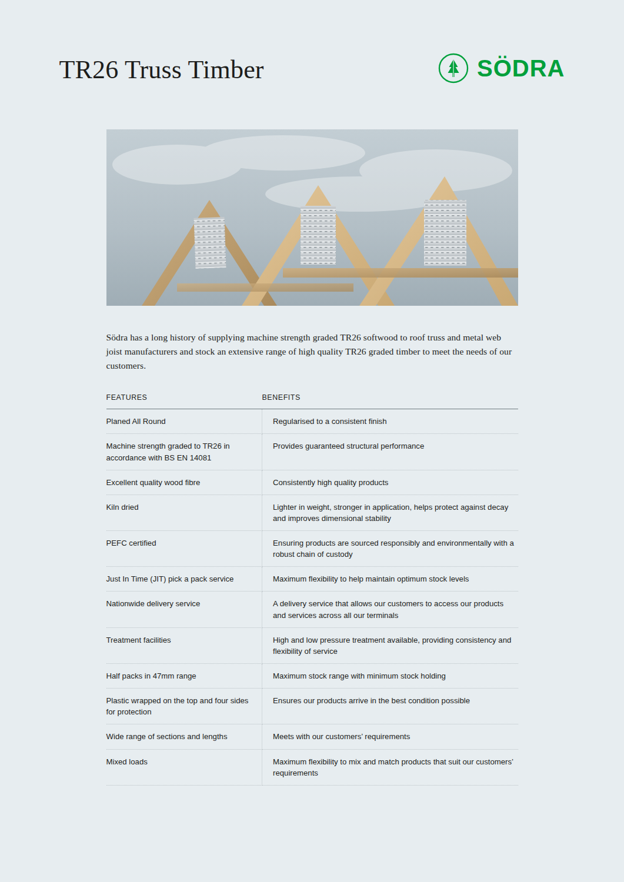TR26 Truss Timber
SÖDRA
Södra has a long history of supplying machine strength graded TR26 softwood to roof truss and metal web joist manufacturers and stock an extensive range of high quality TR26 graded timber to meet the needs of our customers.
| FEATURES | BENEFITS |
| --- | --- |
| Planed All Round | Regularised to a consistent finish |
| Machine strength graded to TR26 in accordance with BS EN 14081 | Provides guaranteed structural performance |
| Excellent quality wood fibre | Consistently high quality products |
| Kiln dried | Lighter in weight, stronger in application, helps protect against decay and improves dimensional stability |
| PEFC certified | Ensuring products are sourced responsibly and environmentally with a robust chain of custody |
| Just In Time (JIT) pick a pack service | Maximum flexibility to help maintain optimum stock levels |
| Nationwide delivery service | A delivery service that allows our customers to access our products and services across all our terminals |
| Treatment facilities | High and low pressure treatment available, providing consistency and flexibility of service |
| Half packs in 47mm range | Maximum stock range with minimum stock holding |
| Plastic wrapped on the top and four sides for protection | Ensures our products arrive in the best condition possible |
| Wide range of sections and lengths | Meets with our customers’ requirements |
| Mixed loads | Maximum flexibility to mix and match products that suit our customers’ requirements |